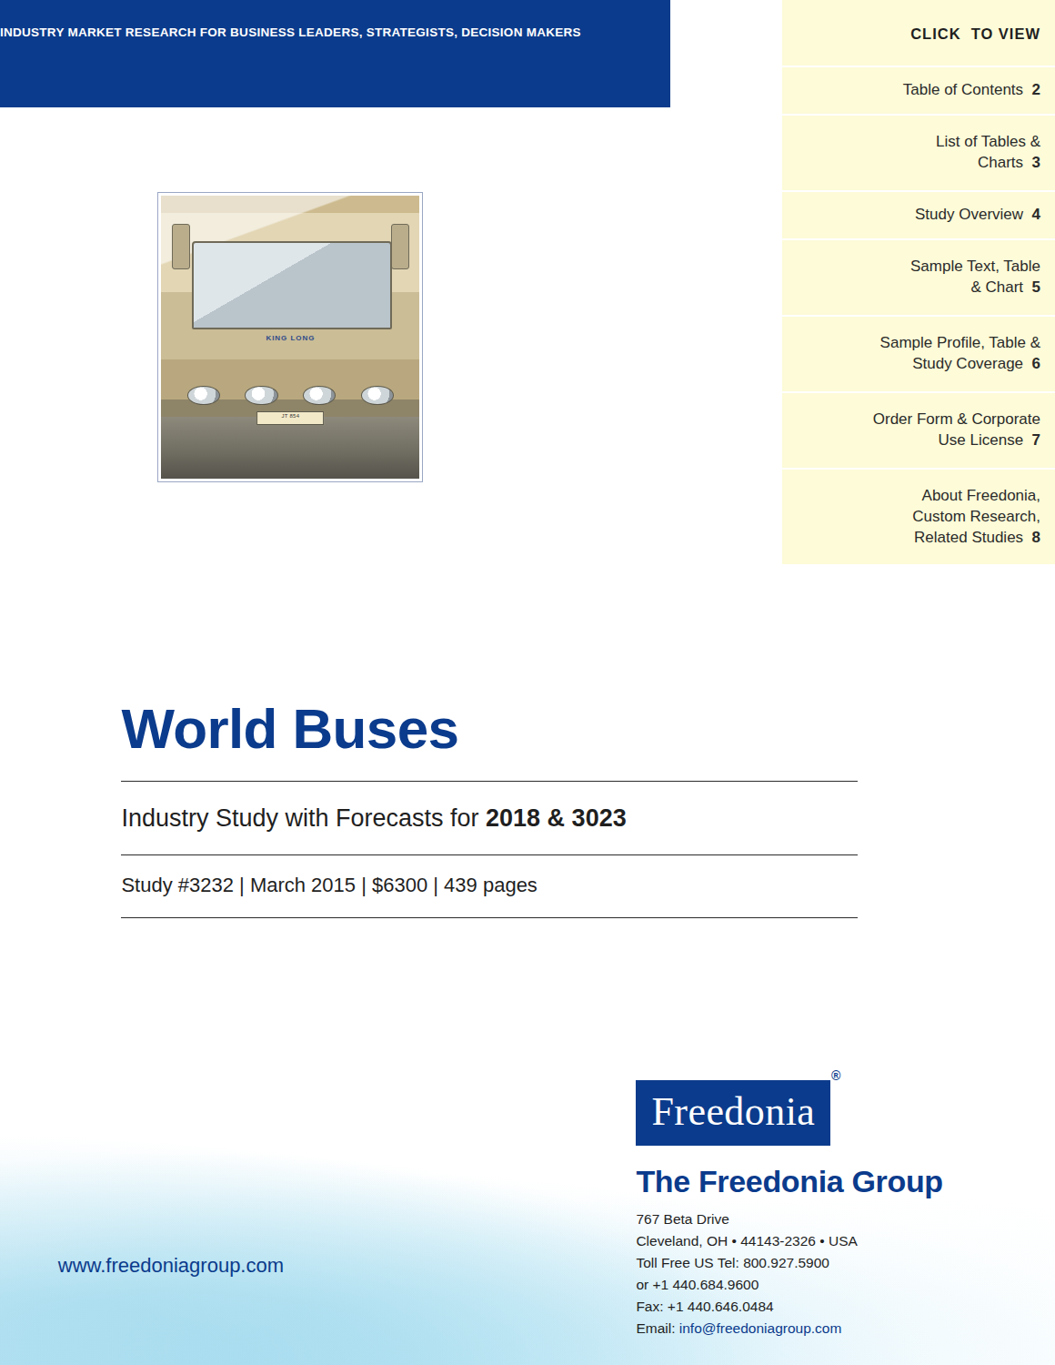Industry Market Research for Business Leaders, Strategists, Decision Makers
Click to View
Table of Contents 2
List of Tables &
Charts 3
Study Overview 4
Sample Text, Table
& Chart 5
Sample Profile, Table &
Study Coverage 6
Order Form & Corporate
Use License 7
About Freedonia,
Custom Research,
Related Studies 8
KING LONG JT 854
World Buses
Industry Study with Forecasts for 2018 & 3023
Study #3232 | March 2015 | $6300 | 439 pages
www.freedoniagroup.com
® Freedonia
The Freedonia Group
767 Beta Drive
Cleveland, OH • 44143-2326 • USA
Toll Free US Tel: 800.927.5900
or +1 440.684.9600
Fax: +1 440.646.0484
Email: info@freedoniagroup.com